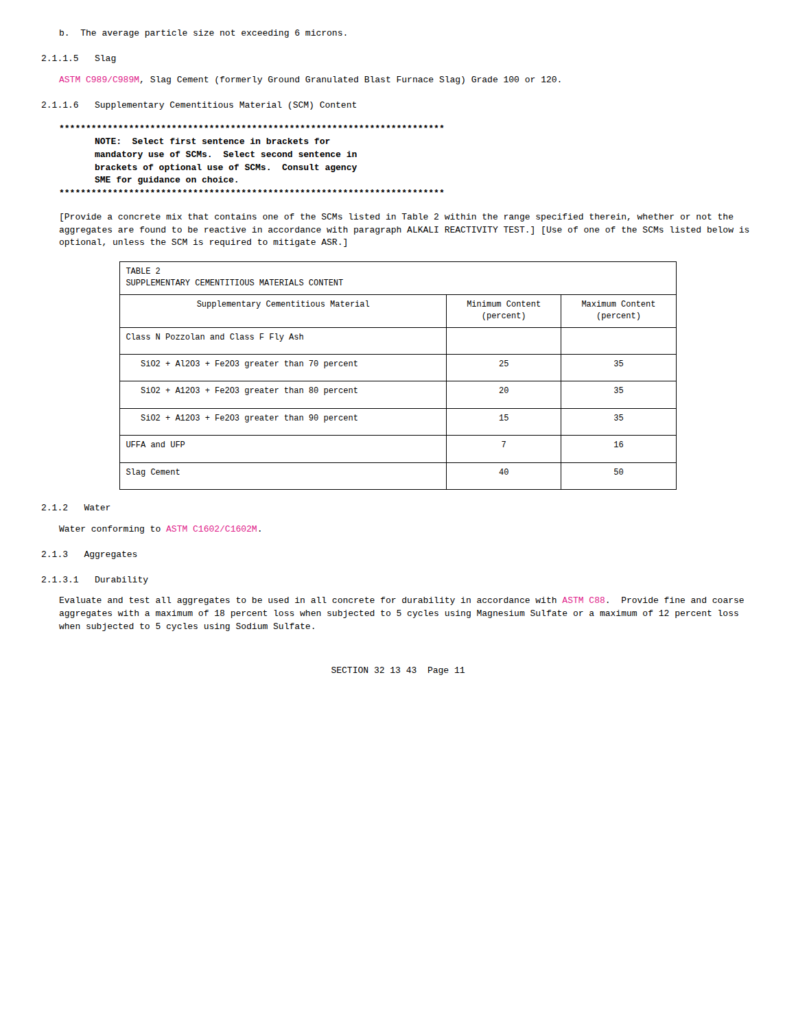b. The average particle size not exceeding 6 microns.
2.1.1.5 Slag
ASTM C989/C989M, Slag Cement (formerly Ground Granulated Blast Furnace Slag) Grade 100 or 120.
2.1.1.6 Supplementary Cementitious Material (SCM) Content
************************************************************************
NOTE: Select first sentence in brackets for
mandatory use of SCMs. Select second sentence in
brackets of optional use of SCMs. Consult agency
SME for guidance on choice.
************************************************************************
[Provide a concrete mix that contains one of the SCMs listed in Table 2 within the range specified therein, whether or not the aggregates are found to be reactive in accordance with paragraph ALKALI REACTIVITY TEST.] [Use of one of the SCMs listed below is optional, unless the SCM is required to mitigate ASR.]
| TABLE 2 SUPPLEMENTARY CEMENTITIOUS MATERIALS CONTENT |
| Supplementary Cementitious Material | Minimum Content (percent) | Maximum Content (percent) |
| Class N Pozzolan and Class F Fly Ash | | |
| SiO2 + Al2O3 + Fe2O3 greater than 70 percent | 25 | 35 |
| SiO2 + A12O3 + Fe2O3 greater than 80 percent | 20 | 35 |
| SiO2 + A12O3 + Fe2O3 greater than 90 percent | 15 | 35 |
| UFFA and UFP | 7 | 16 |
| Slag Cement | 40 | 50 |
2.1.2 Water
Water conforming to ASTM C1602/C1602M.
2.1.3 Aggregates
2.1.3.1 Durability
Evaluate and test all aggregates to be used in all concrete for durability in accordance with ASTM C88. Provide fine and coarse aggregates with a maximum of 18 percent loss when subjected to 5 cycles using Magnesium Sulfate or a maximum of 12 percent loss when subjected to 5 cycles using Sodium Sulfate.
SECTION 32 13 43 Page 11